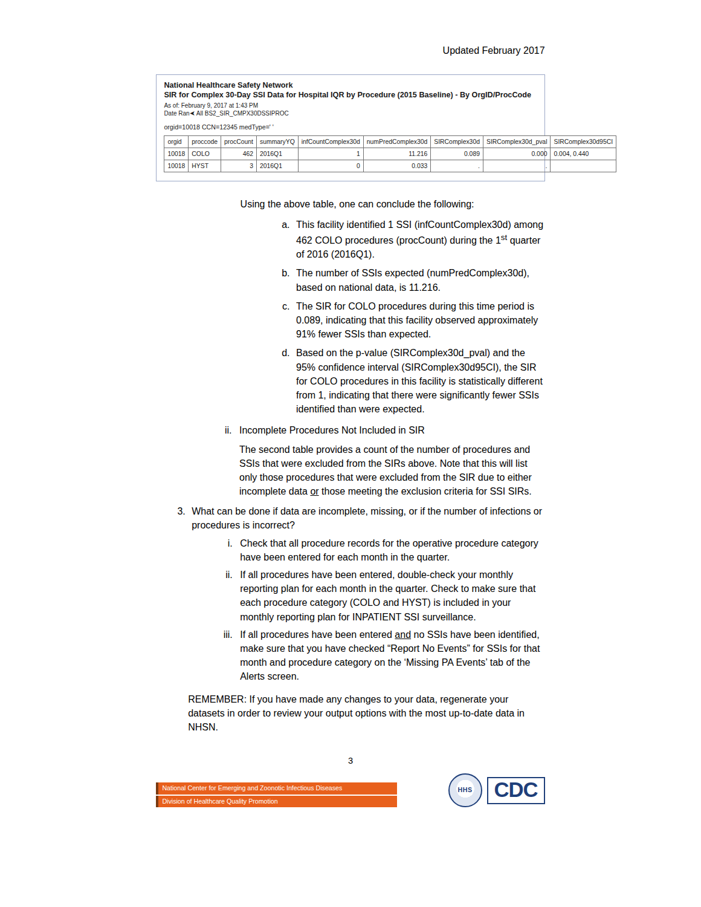Updated February 2017
National Healthcare Safety Network
SIR for Complex 30-Day SSI Data for Hospital IQR by Procedure (2015 Baseline) - By OrgID/ProcCode
As of: February 9, 2017 at 1:43 PM
Date Ran➤ All BS2_SIR_CMPX30DSSIPROC
orgid=10018 CCN=12345 medType=' '
| orgid | proccode | procCount | summaryYQ | infCountComplex30d | numPredComplex30d | SIRComplex30d | SIRComplex30d_pval | SIRComplex30d95CI |
| --- | --- | --- | --- | --- | --- | --- | --- | --- |
| 10018 | COLO | 462 | 2016Q1 | 1 | 11.216 | 0.089 | 0.000 | 0.004, 0.440 |
| 10018 | HYST | 3 | 2016Q1 | 0 | 0.033 | . | . | |
Using the above table, one can conclude the following:
This facility identified 1 SSI (infCountComplex30d) among 462 COLO procedures (procCount) during the 1st quarter of 2016 (2016Q1).
The number of SSIs expected (numPredComplex30d), based on national data, is 11.216.
The SIR for COLO procedures during this time period is 0.089, indicating that this facility observed approximately 91% fewer SSIs than expected.
Based on the p-value (SIRComplex30d_pval) and the 95% confidence interval (SIRComplex30d95CI), the SIR for COLO procedures in this facility is statistically different from 1, indicating that there were significantly fewer SSIs identified than were expected.
Incomplete Procedures Not Included in SIR
The second table provides a count of the number of procedures and SSIs that were excluded from the SIRs above. Note that this will list only those procedures that were excluded from the SIR due to either incomplete data or those meeting the exclusion criteria for SSI SIRs.
What can be done if data are incomplete, missing, or if the number of infections or procedures is incorrect?
Check that all procedure records for the operative procedure category have been entered for each month in the quarter.
If all procedures have been entered, double-check your monthly reporting plan for each month in the quarter. Check to make sure that each procedure category (COLO and HYST) is included in your monthly reporting plan for INPATIENT SSI surveillance.
If all procedures have been entered and no SSIs have been identified, make sure that you have checked “Report No Events” for SSIs for that month and procedure category on the ‘Missing PA Events’ tab of the Alerts screen.
REMEMBER: If you have made any changes to your data, regenerate your datasets in order to review your output options with the most up-to-date data in NHSN.
3
National Center for Emerging and Zoonotic Infectious Diseases
Division of Healthcare Quality Promotion
CDC